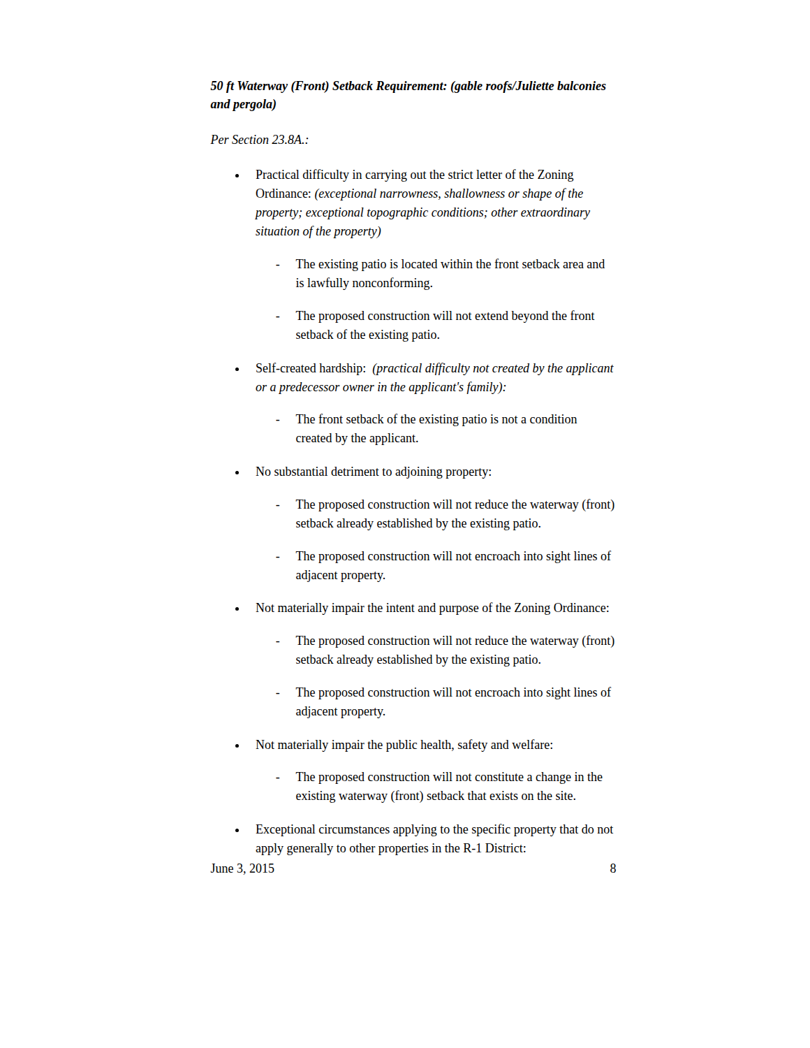50 ft Waterway (Front) Setback Requirement: (gable roofs/Juliette balconies and pergola)
Per Section 23.8A.:
Practical difficulty in carrying out the strict letter of the Zoning Ordinance: (exceptional narrowness, shallowness or shape of the property; exceptional topographic conditions; other extraordinary situation of the property)
The existing patio is located within the front setback area and is lawfully nonconforming.
The proposed construction will not extend beyond the front setback of the existing patio.
Self-created hardship: (practical difficulty not created by the applicant or a predecessor owner in the applicant's family):
The front setback of the existing patio is not a condition created by the applicant.
No substantial detriment to adjoining property:
The proposed construction will not reduce the waterway (front) setback already established by the existing patio.
The proposed construction will not encroach into sight lines of adjacent property.
Not materially impair the intent and purpose of the Zoning Ordinance:
The proposed construction will not reduce the waterway (front) setback already established by the existing patio.
The proposed construction will not encroach into sight lines of adjacent property.
Not materially impair the public health, safety and welfare:
The proposed construction will not constitute a change in the existing waterway (front) setback that exists on the site.
Exceptional circumstances applying to the specific property that do not apply generally to other properties in the R-1 District:
June 3, 2015 8